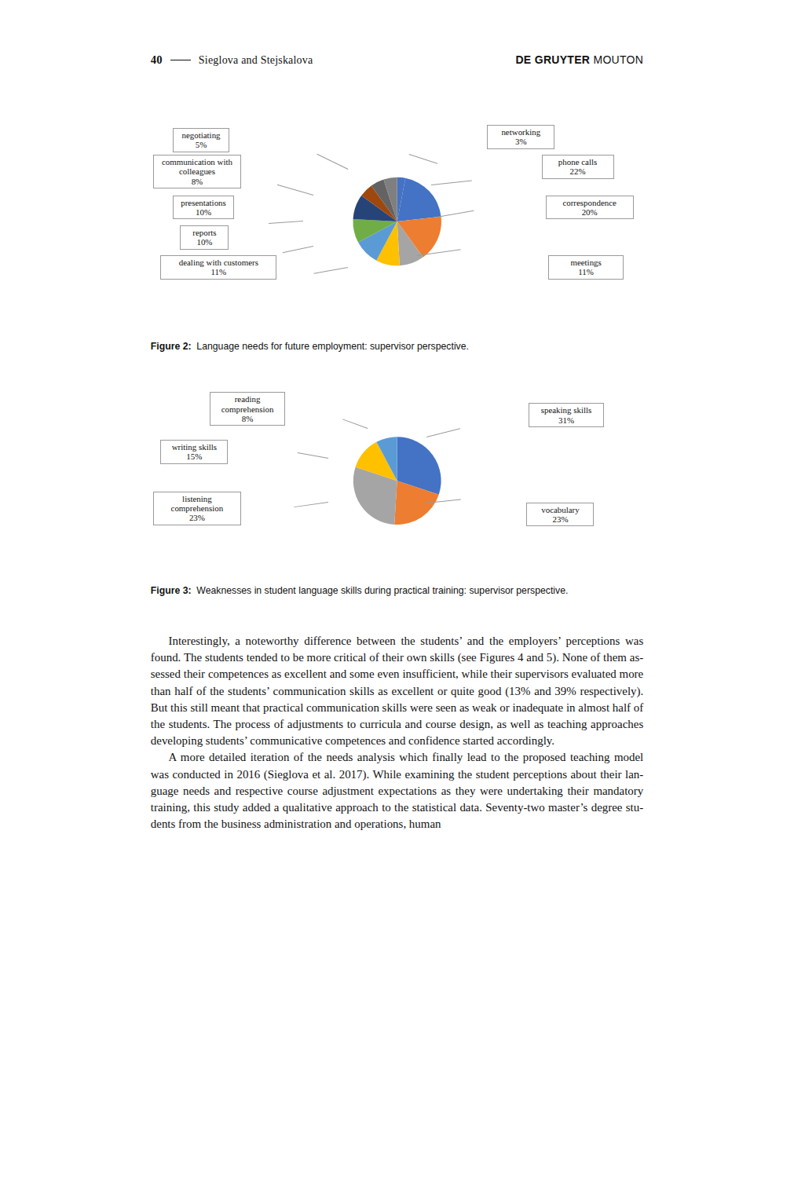40 Sieglova and Stejskalova
DE GRUYTER MOUTON
negotiating
5%
communication with colleagues
8%
presentations
10%
reports
10%
dealing with customers
11%
networking
3%
phone calls
22%
correspondence
20%
meetings
11%
Figure 2: Language needs for future employment: supervisor perspective.
reading comprehension
8%
writing skills
15%
listening comprehension
23%
speaking skills
31%
vocabulary
23%
Figure 3: Weaknesses in student language skills during practical training: supervisor perspective.
Interestingly, a noteworthy difference between the students’ and the employers’ perceptions was found. The students tended to be more critical of their own skills (see Figures 4 and 5). None of them assessed their competences as excellent and some even insufficient, while their supervisors evaluated more than half of the students’ communication skills as excellent or quite good (13% and 39% respectively). But this still meant that practical communication skills were seen as weak or inadequate in almost half of the students. The process of adjustments to curricula and course design, as well as teaching approaches developing students’ communicative competences and confidence started accordingly.
A more detailed iteration of the needs analysis which finally lead to the proposed teaching model was conducted in 2016 (Sieglova et al. 2017). While examining the student perceptions about their language needs and respective course adjustment expectations as they were undertaking their mandatory training, this study added a qualitative approach to the statistical data. Seventy-two master’s degree students from the business administration and operations, human